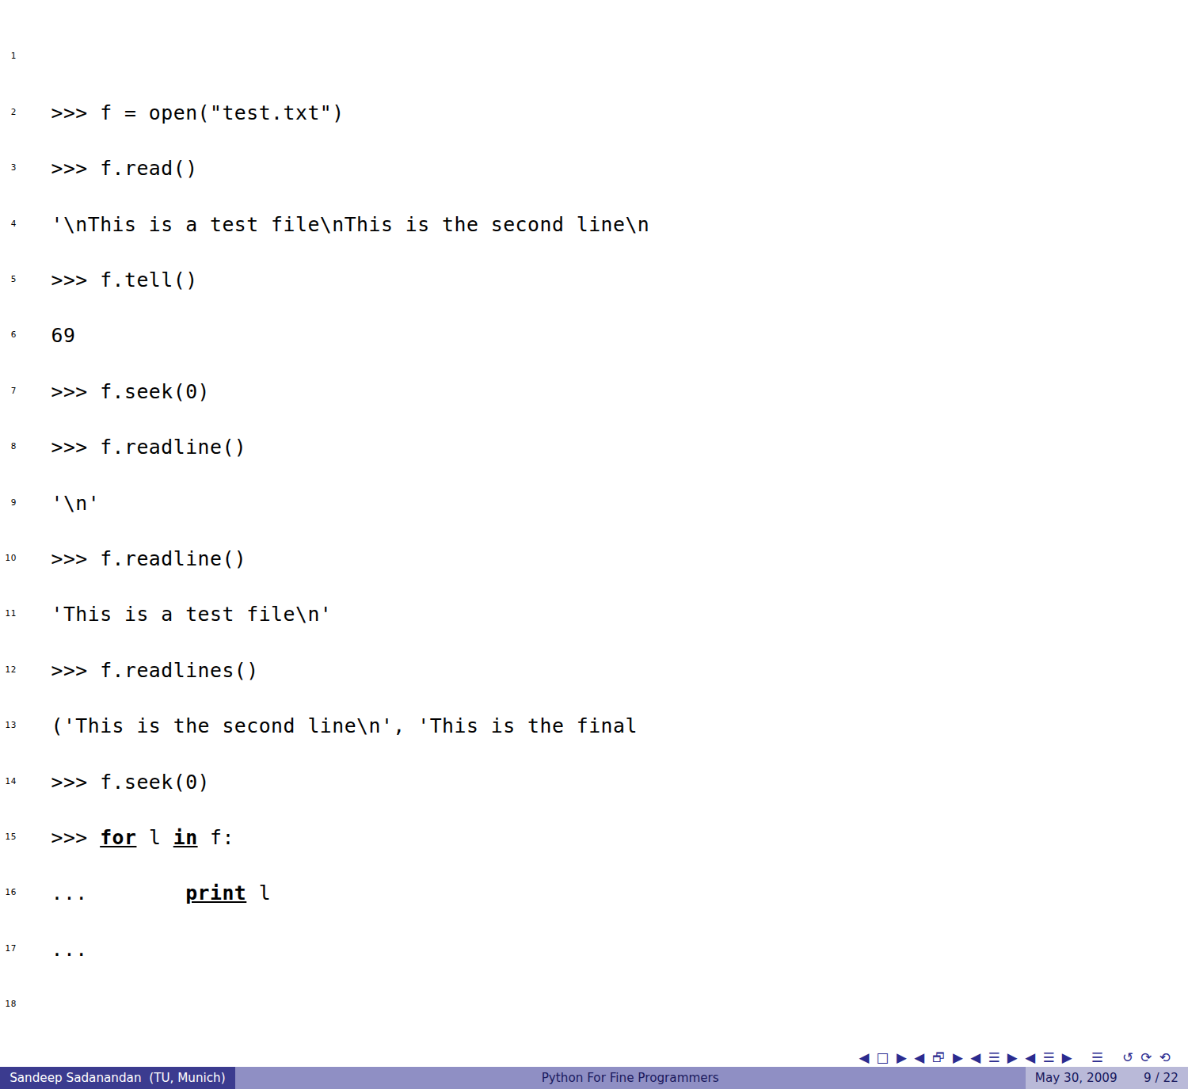>>> f = open("test.txt")
>>> f.read()
'\nThis is a test file\nThis is the second line\n
>>> f.tell()
69
>>> f.seek(0)
>>> f.readline()
'\n'
>>> f.readline()
'This is a test file\n'
>>> f.readlines()
('This is the second line\n', 'This is the final
>>> f.seek(0)
>>> for l in f:
...        print l
...
◀ □ ▶ ◀ 🗗 ▶ ◀ ☰ ▶ ◀ ☰ ▶ ☰ ↺ ⟳ ⟲
Sandeep Sadanandan (TU, Munich)
Python For Fine Programmers
May 30, 2009
9 / 22